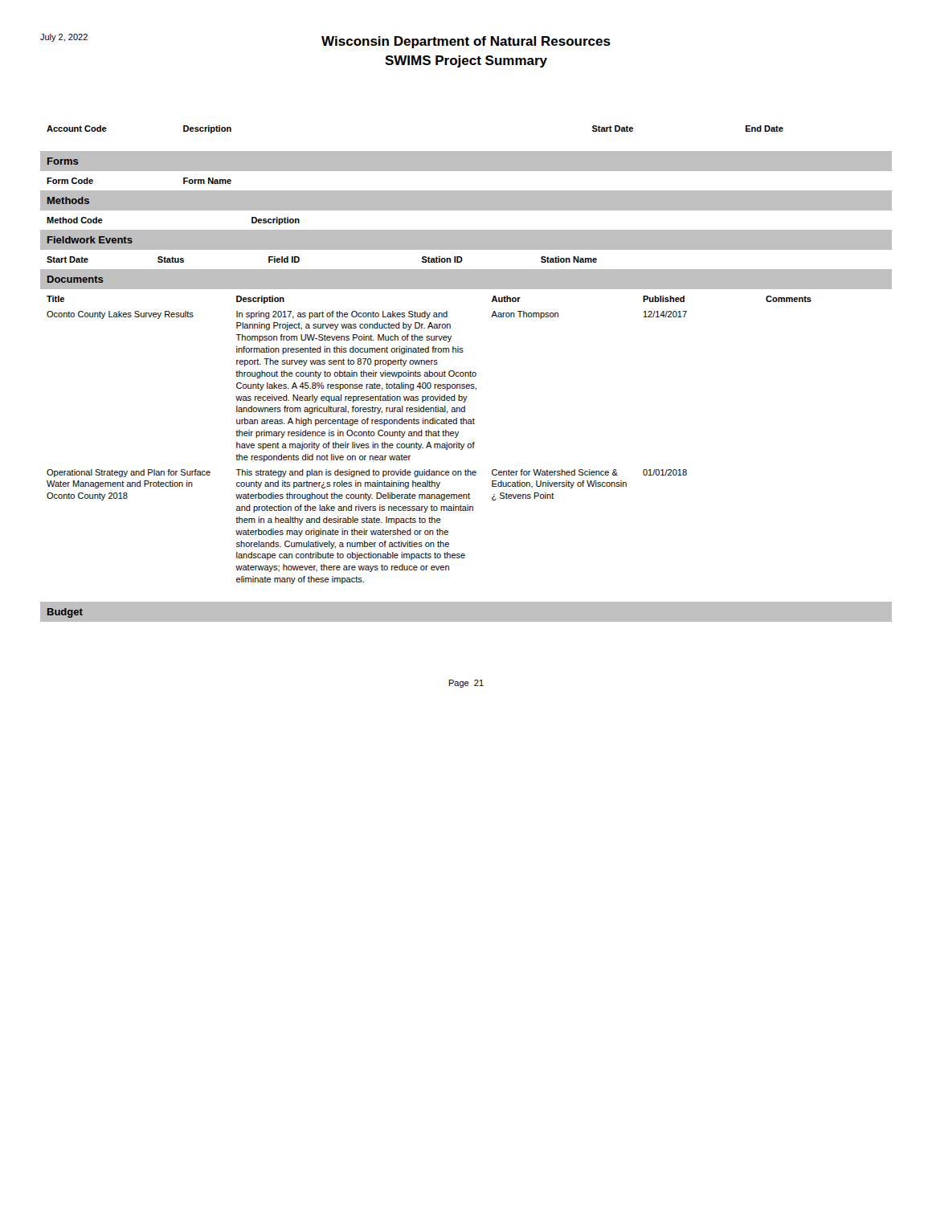July 2, 2022
Wisconsin Department of Natural Resources
SWIMS Project Summary
| Account Code | Description | Start Date | End Date |
| Forms |
| Form Code | Form Name |
| Methods |
| Method Code | Description |
| Fieldwork Events |
| Start Date | Status | Field ID | Station ID | Station Name |
| Documents |
| Title | Description | Author | Published | Comments |
| Oconto County Lakes Survey Results | In spring 2017, as part of the Oconto Lakes Study and Planning Project, a survey was conducted by Dr. Aaron Thompson from UW-Stevens Point. Much of the survey information presented in this document originated from his report. The survey was sent to 870 property owners throughout the county to obtain their viewpoints about Oconto County lakes. A 45.8% response rate, totaling 400 responses, was received. Nearly equal representation was provided by landowners from agricultural, forestry, rural residential, and urban areas. A high percentage of respondents indicated that their primary residence is in Oconto County and that they have spent a majority of their lives in the county. A majority of the respondents did not live on or near water | Aaron Thompson | 12/14/2017 | |
| Operational Strategy and Plan for Surface Water Management and Protection in Oconto County 2018 | This strategy and plan is designed to provide guidance on the county and its partner¿s roles in maintaining healthy waterbodies throughout the county. Deliberate management and protection of the lake and rivers is necessary to maintain them in a healthy and desirable state. Impacts to the waterbodies may originate in their watershed or on the shorelands. Cumulatively, a number of activities on the landscape can contribute to objectionable impacts to these waterways; however, there are ways to reduce or even eliminate many of these impacts. | Center for Watershed Science & Education, University of Wisconsin ¿ Stevens Point | 01/01/2018 | |
| Budget |
Page 21